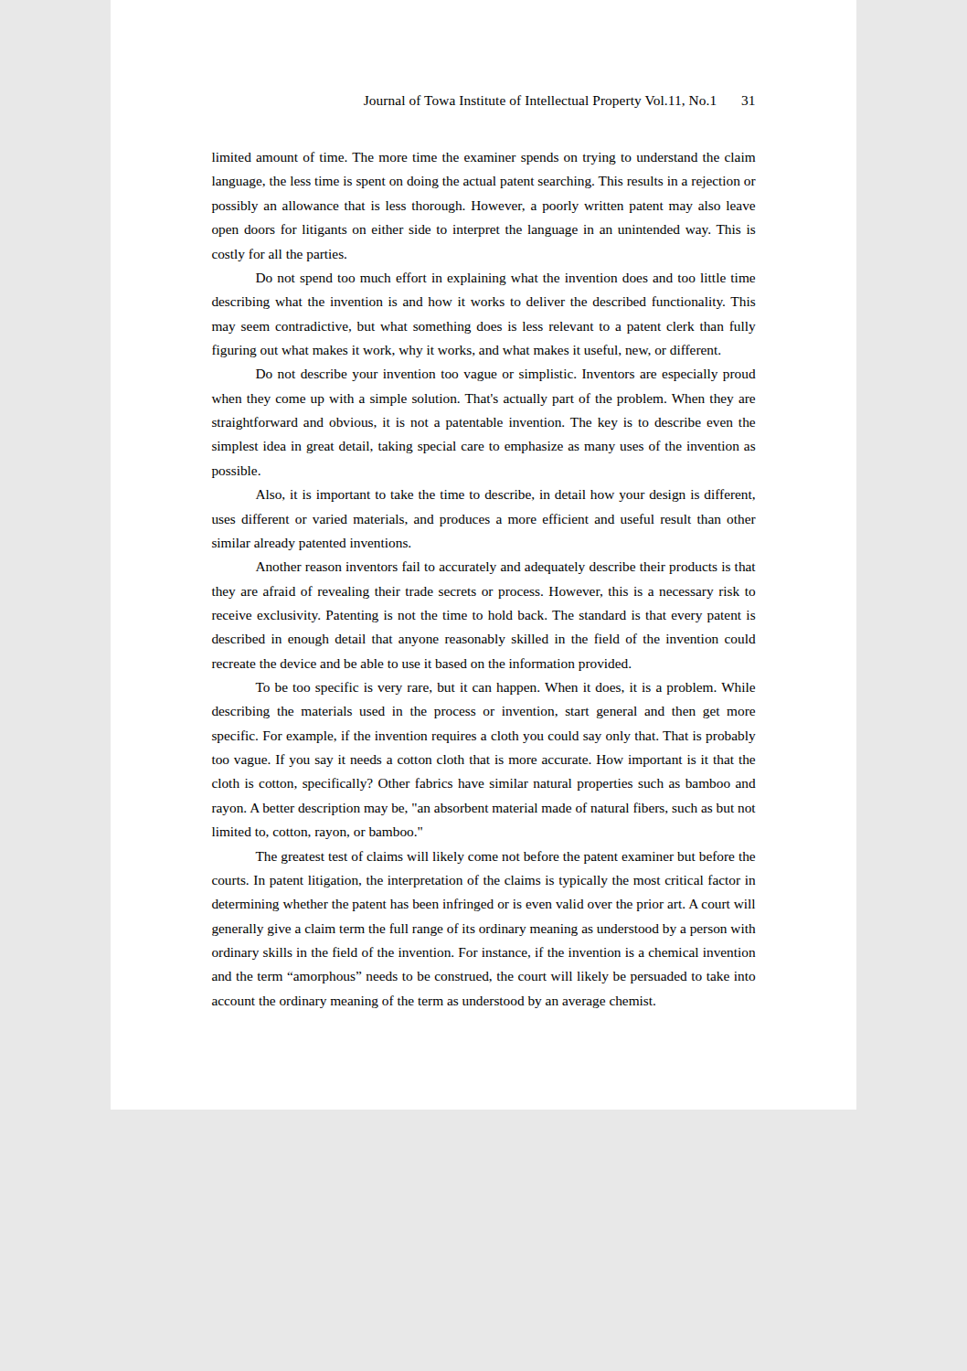Journal of Towa Institute of Intellectual Property Vol.11, No.131
limited amount of time. The more time the examiner spends on trying to understand the claim language, the less time is spent on doing the actual patent searching. This results in a rejection or possibly an allowance that is less thorough. However, a poorly written patent may also leave open doors for litigants on either side to interpret the language in an unintended way. This is costly for all the parties.
Do not spend too much effort in explaining what the invention does and too little time describing what the invention is and how it works to deliver the described functionality. This may seem contradictive, but what something does is less relevant to a patent clerk than fully figuring out what makes it work, why it works, and what makes it useful, new, or different.
Do not describe your invention too vague or simplistic. Inventors are especially proud when they come up with a simple solution. That's actually part of the problem. When they are straightforward and obvious, it is not a patentable invention. The key is to describe even the simplest idea in great detail, taking special care to emphasize as many uses of the invention as possible.
Also, it is important to take the time to describe, in detail how your design is different, uses different or varied materials, and produces a more efficient and useful result than other similar already patented inventions.
Another reason inventors fail to accurately and adequately describe their products is that they are afraid of revealing their trade secrets or process. However, this is a necessary risk to receive exclusivity. Patenting is not the time to hold back. The standard is that every patent is described in enough detail that anyone reasonably skilled in the field of the invention could recreate the device and be able to use it based on the information provided.
To be too specific is very rare, but it can happen. When it does, it is a problem. While describing the materials used in the process or invention, start general and then get more specific. For example, if the invention requires a cloth you could say only that. That is probably too vague. If you say it needs a cotton cloth that is more accurate. How important is it that the cloth is cotton, specifically? Other fabrics have similar natural properties such as bamboo and rayon. A better description may be, "an absorbent material made of natural fibers, such as but not limited to, cotton, rayon, or bamboo."
The greatest test of claims will likely come not before the patent examiner but before the courts. In patent litigation, the interpretation of the claims is typically the most critical factor in determining whether the patent has been infringed or is even valid over the prior art. A court will generally give a claim term the full range of its ordinary meaning as understood by a person with ordinary skills in the field of the invention. For instance, if the invention is a chemical invention and the term “amorphous” needs to be construed, the court will likely be persuaded to take into account the ordinary meaning of the term as understood by an average chemist.